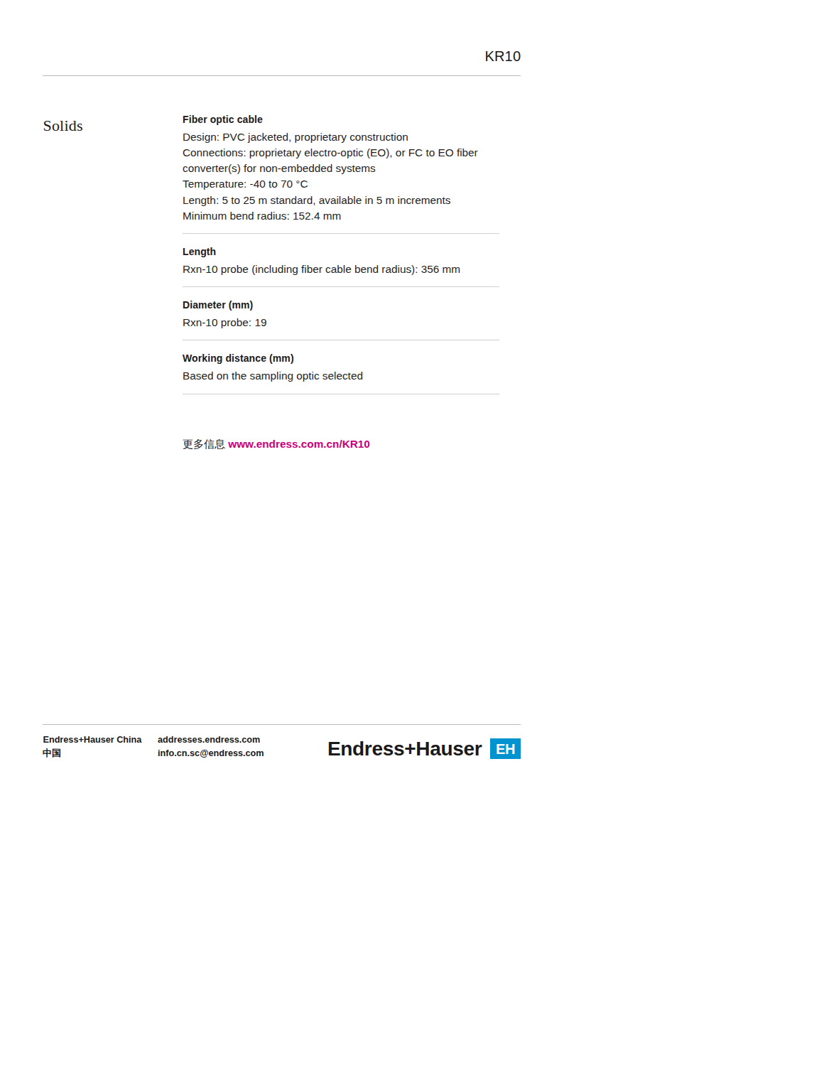KR10
Solids
Fiber optic cable
Design: PVC jacketed, proprietary construction
Connections: proprietary electro-optic (EO), or FC to EO fiber converter(s) for non-embedded systems
Temperature: -40 to 70 °C
Length: 5 to 25 m standard, available in 5 m increments
Minimum bend radius: 152.4 mm
Length
Rxn-10 probe (including fiber cable bend radius): 356 mm
Diameter (mm)
Rxn-10 probe: 19
Working distance (mm)
Based on the sampling optic selected
更多信息 www.endress.com.cn/KR10
Endress+Hauser China
中国
addresses.endress.com
info.cn.sc@endress.com
Endress+Hauser EH